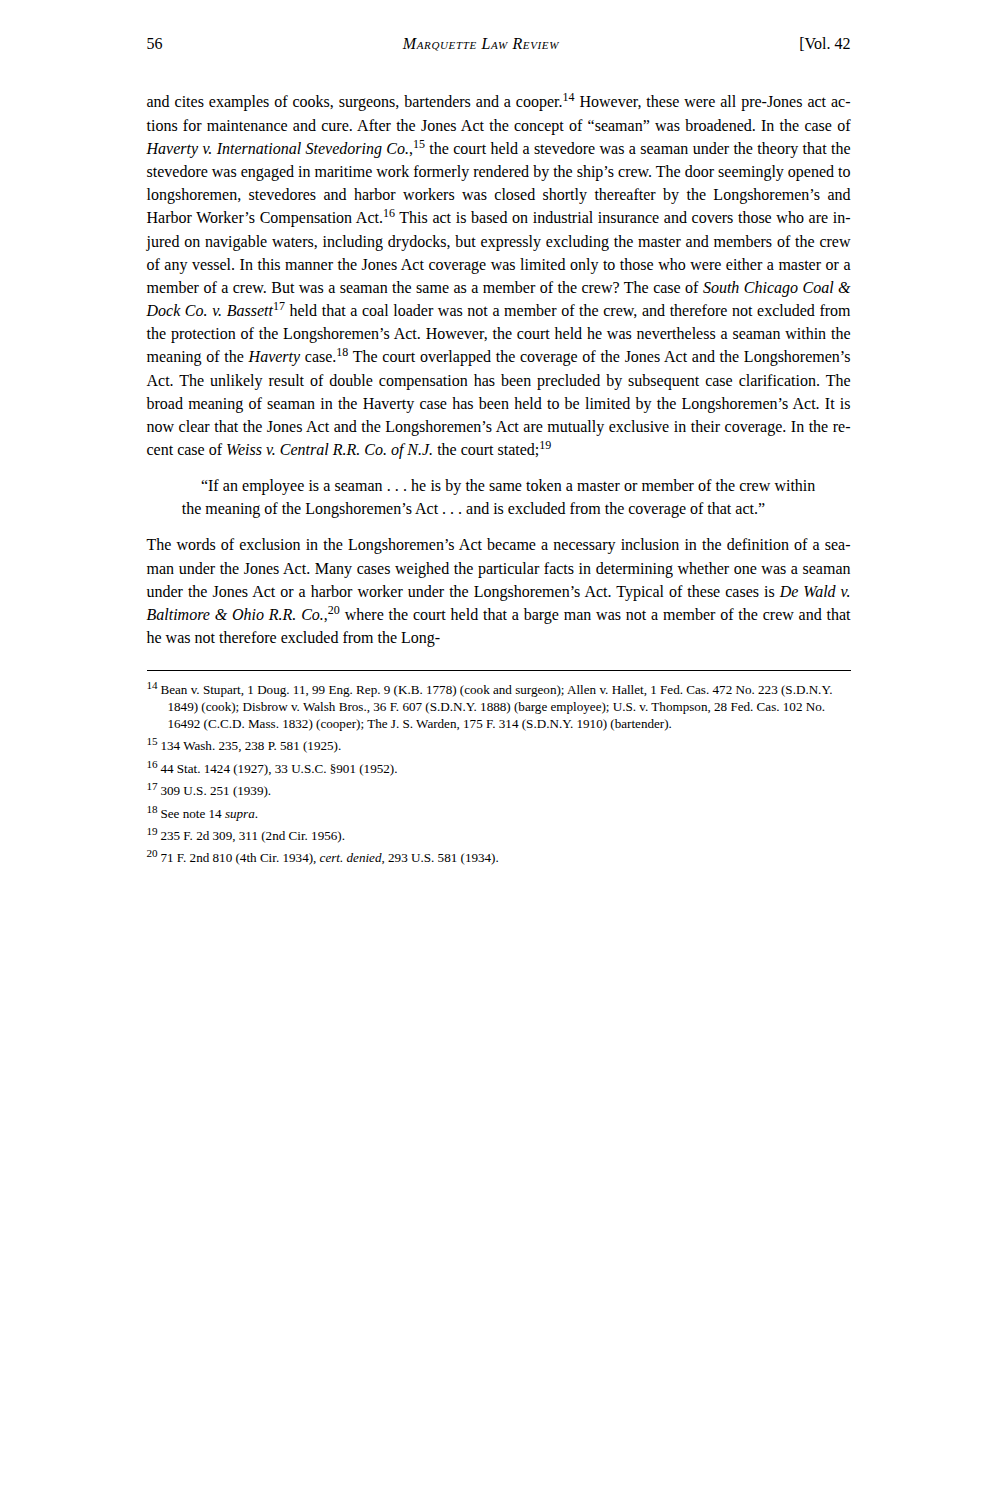56 Marquette Law Review [Vol. 42
and cites examples of cooks, surgeons, bartenders and a cooper.14 However, these were all pre-Jones act actions for maintenance and cure. After the Jones Act the concept of “seaman” was broadened. In the case of Haverty v. International Stevedoring Co.,15 the court held a stevedore was a seaman under the theory that the stevedore was engaged in maritime work formerly rendered by the ship’s crew. The door seemingly opened to longshoremen, stevedores and harbor workers was closed shortly thereafter by the Longshoremen’s and Harbor Worker’s Compensation Act.16 This act is based on industrial insurance and covers those who are injured on navigable waters, including drydocks, but expressly excluding the master and members of the crew of any vessel. In this manner the Jones Act coverage was limited only to those who were either a master or a member of a crew. But was a seaman the same as a member of the crew? The case of South Chicago Coal & Dock Co. v. Bassett17 held that a coal loader was not a member of the crew, and therefore not excluded from the protection of the Longshoremen’s Act. However, the court held he was nevertheless a seaman within the meaning of the Haverty case.18 The court overlapped the coverage of the Jones Act and the Longshoremen’s Act. The unlikely result of double compensation has been precluded by subsequent case clarification. The broad meaning of seaman in the Haverty case has been held to be limited by the Longshoremen’s Act. It is now clear that the Jones Act and the Longshoremen’s Act are mutually exclusive in their coverage. In the recent case of Weiss v. Central R.R. Co. of N.J. the court stated;19
“If an employee is a seaman . . . he is by the same token a master or member of the crew within the meaning of the Longshoremen’s Act . . . and is excluded from the coverage of that act.”
The words of exclusion in the Longshoremen’s Act became a necessary inclusion in the definition of a seaman under the Jones Act. Many cases weighed the particular facts in determining whether one was a seaman under the Jones Act or a harbor worker under the Longshoremen’s Act. Typical of these cases is De Wald v. Baltimore & Ohio R.R. Co.,20 where the court held that a barge man was not a member of the crew and that he was not therefore excluded from the Long-
14 Bean v. Stupart, 1 Doug. 11, 99 Eng. Rep. 9 (K.B. 1778) (cook and surgeon); Allen v. Hallet, 1 Fed. Cas. 472 No. 223 (S.D.N.Y. 1849) (cook); Disbrow v. Walsh Bros., 36 F. 607 (S.D.N.Y. 1888) (barge employee); U.S. v. Thompson, 28 Fed. Cas. 102 No. 16492 (C.C.D. Mass. 1832) (cooper); The J. S. Warden, 175 F. 314 (S.D.N.Y. 1910) (bartender).
15134 Wash. 235, 238 P. 581 (1925).
1644 Stat. 1424 (1927), 33 U.S.C. §901 (1952).
17309 U.S. 251 (1939).
18 See note 14 supra.
19235 F. 2d 309, 311 (2nd Cir. 1956).
2071 F. 2nd 810 (4th Cir. 1934), cert. denied, 293 U.S. 581 (1934).